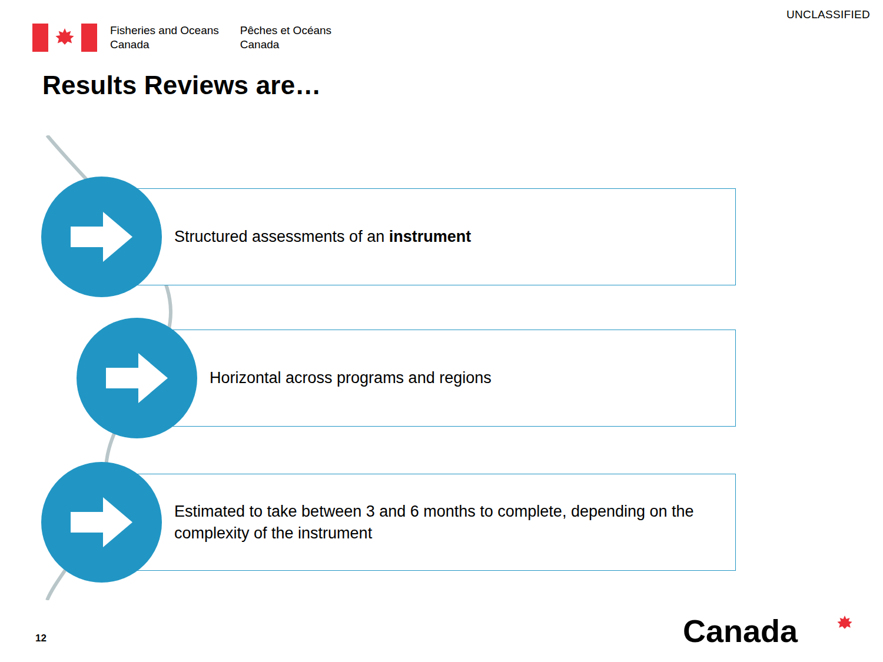UNCLASSIFIED
Fisheries and Oceans Canada
Pêches et Océans Canada
Results Reviews are…
Structured assessments of an instrument
Horizontal across programs and regions
Estimated to take between 3 and 6 months to complete, depending on the complexity of the instrument
12
Canada